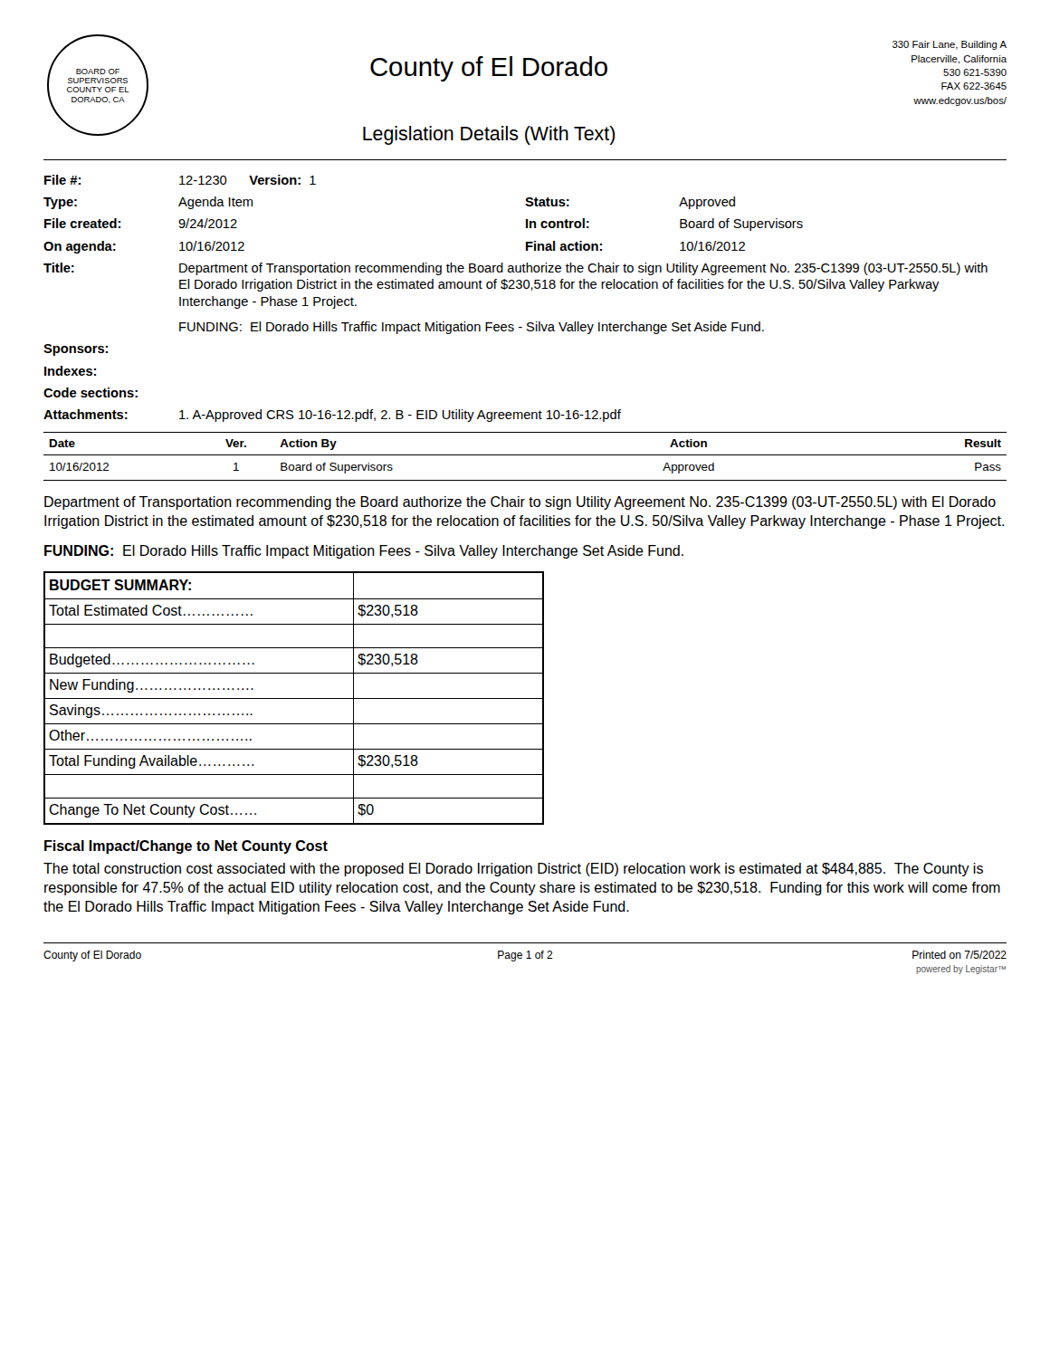BOARD OF SUPERVISORS
COUNTY OF EL DORADO, CA
County of El Dorado
Legislation Details (With Text)
330 Fair Lane, Building A
Placerville, California
530 621-5390
FAX 622-3645
www.edcgov.us/bos/
| File #: | 12-1230 Version: 1 | | |
| Type: | Agenda Item | Status: | Approved |
| File created: | 9/24/2012 | In control: | Board of Supervisors |
| On agenda: | 10/16/2012 | Final action: | 10/16/2012 |
| Title: | Department of Transportation recommending the Board authorize the Chair to sign Utility Agreement No. 235-C1399 (03-UT-2550.5L) with El Dorado Irrigation District in the estimated amount of $230,518 for the relocation of facilities for the U.S. 50/Silva Valley Parkway Interchange - Phase 1 Project. FUNDING: El Dorado Hills Traffic Impact Mitigation Fees - Silva Valley Interchange Set Aside Fund. |
| Sponsors: | |
| Indexes: | |
| Code sections: | |
| Attachments: | 1. A-Approved CRS 10-16-12.pdf, 2. B - EID Utility Agreement 10-16-12.pdf |
| Date | Ver. | Action By | Action | Result |
| --- | --- | --- | --- | --- |
| 10/16/2012 | 1 | Board of Supervisors | Approved | Pass |
Department of Transportation recommending the Board authorize the Chair to sign Utility Agreement No. 235-C1399 (03-UT-2550.5L) with El Dorado Irrigation District in the estimated amount of $230,518 for the relocation of facilities for the U.S. 50/Silva Valley Parkway Interchange - Phase 1 Project.
FUNDING: El Dorado Hills Traffic Impact Mitigation Fees - Silva Valley Interchange Set Aside Fund.
| BUDGET SUMMARY: | |
| Total Estimated Cost…………… | $230,518 |
| Budgeted………………………… | $230,518 |
| New Funding……………………. | |
| Savings………………………….. | |
| Other…………………………….. | |
| Total Funding Available………… | $230,518 |
| Change To Net County Cost…… | $0 |
Fiscal Impact/Change to Net County Cost
The total construction cost associated with the proposed El Dorado Irrigation District (EID) relocation work is estimated at $484,885. The County is responsible for 47.5% of the actual EID utility relocation cost, and the County share is estimated to be $230,518. Funding for this work will come from the El Dorado Hills Traffic Impact Mitigation Fees - Silva Valley Interchange Set Aside Fund.
County of El Dorado
Page 1 of 2
Printed on 7/5/2022
powered by Legistar™